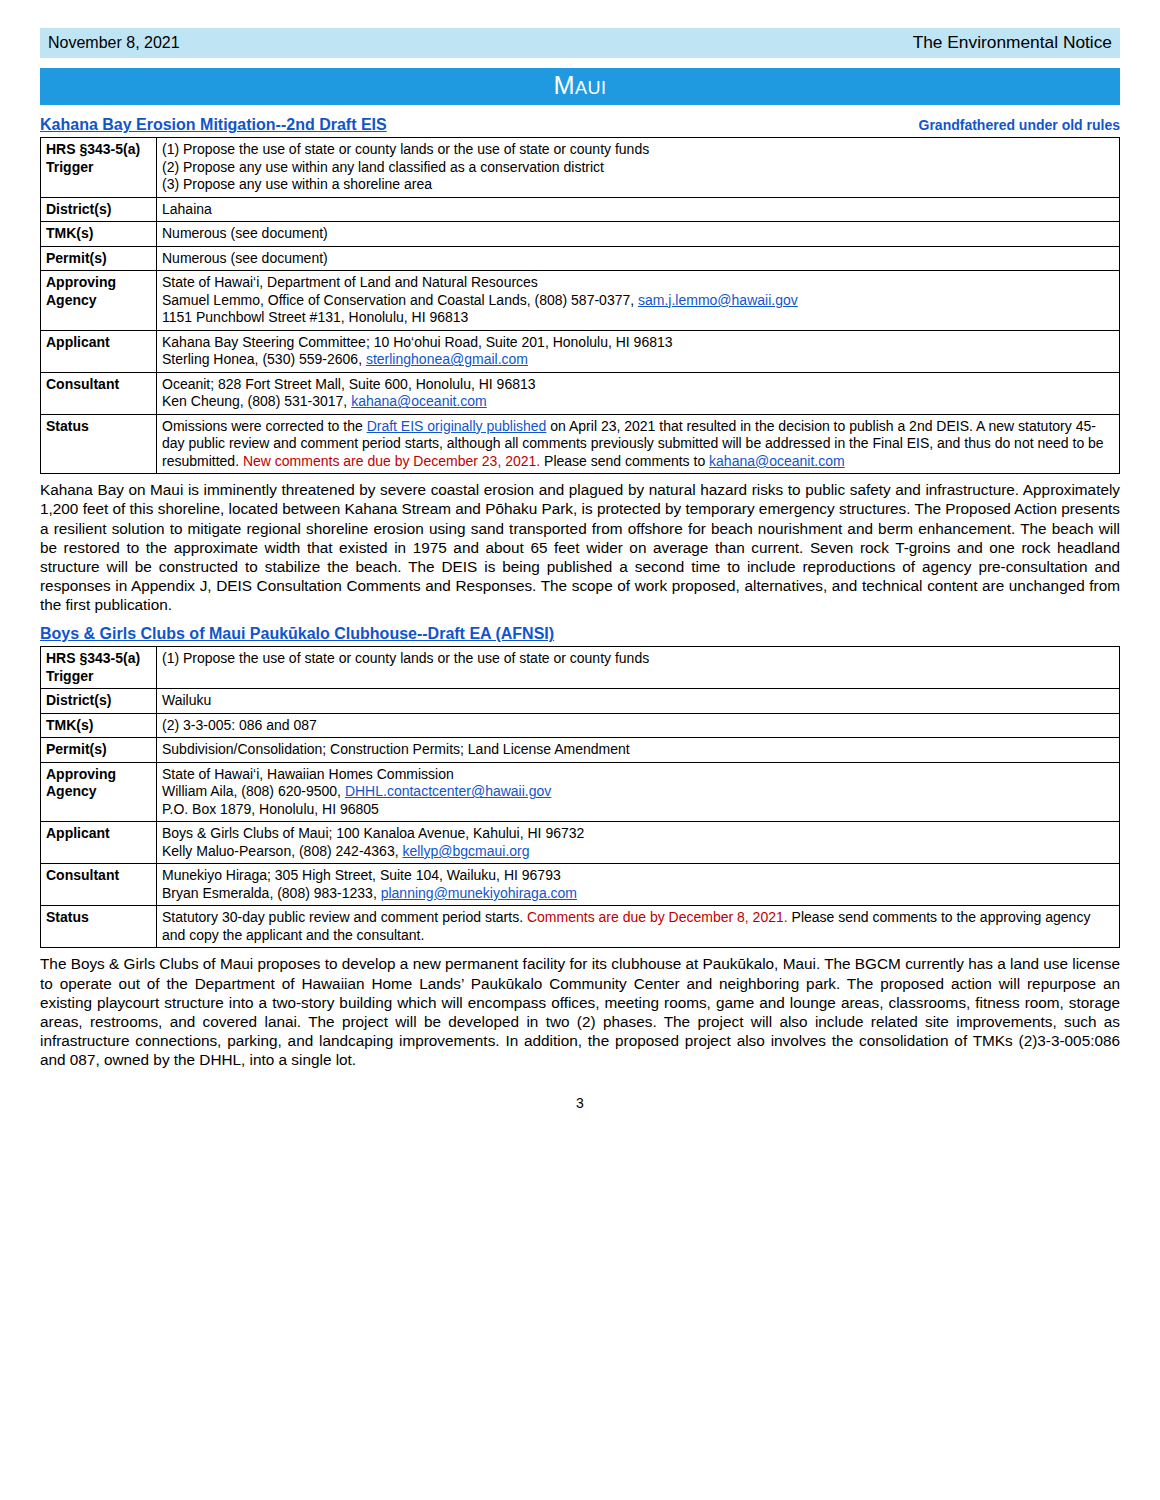November 8, 2021
The Environmental Notice
Maui
Kahana Bay Erosion Mitigation--2nd Draft EIS Grandfathered under old rules
| HRS §343-5(a) Trigger | (1) Propose the use of state or county lands or the use of state or county funds (2) Propose any use within any land classified as a conservation district (3) Propose any use within a shoreline area |
| District(s) | Lahaina |
| TMK(s) | Numerous (see document) |
| Permit(s) | Numerous (see document) |
| Approving Agency | State of Hawai‘i, Department of Land and Natural Resources Samuel Lemmo, Office of Conservation and Coastal Lands, (808) 587-0377, sam.j.lemmo@hawaii.gov 1151 Punchbowl Street #131, Honolulu, HI 96813 |
| Applicant | Kahana Bay Steering Committee; 10 Ho‘ohui Road, Suite 201, Honolulu, HI 96813 Sterling Honea, (530) 559-2606, sterlinghonea@gmail.com |
| Consultant | Oceanit; 828 Fort Street Mall, Suite 600, Honolulu, HI 96813 Ken Cheung, (808) 531-3017, kahana@oceanit.com |
| Status | Omissions were corrected to the Draft EIS originally published on April 23, 2021 that resulted in the decision to publish a 2nd DEIS. A new statutory 45-day public review and comment period starts, although all comments previously submitted will be addressed in the Final EIS, and thus do not need to be resubmitted. New comments are due by December 23, 2021. Please send comments to kahana@oceanit.com |
Kahana Bay on Maui is imminently threatened by severe coastal erosion and plagued by natural hazard risks to public safety and infrastructure. Approximately 1,200 feet of this shoreline, located between Kahana Stream and Pōhaku Park, is protected by temporary emergency structures. The Proposed Action presents a resilient solution to mitigate regional shoreline erosion using sand transported from offshore for beach nourishment and berm enhancement. The beach will be restored to the approximate width that existed in 1975 and about 65 feet wider on average than current. Seven rock T-groins and one rock headland structure will be constructed to stabilize the beach. The DEIS is being published a second time to include reproductions of agency pre-consultation and responses in Appendix J, DEIS Consultation Comments and Responses. The scope of work proposed, alternatives, and technical content are unchanged from the first publication.
Boys & Girls Clubs of Maui Paukūkalo Clubhouse--Draft EA (AFNSI)
| HRS §343-5(a) Trigger | (1) Propose the use of state or county lands or the use of state or county funds |
| District(s) | Wailuku |
| TMK(s) | (2) 3-3-005: 086 and 087 |
| Permit(s) | Subdivision/Consolidation; Construction Permits; Land License Amendment |
| Approving Agency | State of Hawai‘i, Hawaiian Homes Commission William Aila, (808) 620-9500, DHHL.contactcenter@hawaii.gov P.O. Box 1879, Honolulu, HI 96805 |
| Applicant | Boys & Girls Clubs of Maui; 100 Kanaloa Avenue, Kahului, HI 96732 Kelly Maluo-Pearson, (808) 242-4363, kellyp@bgcmaui.org |
| Consultant | Munekiyo Hiraga; 305 High Street, Suite 104, Wailuku, HI 96793 Bryan Esmeralda, (808) 983-1233, planning@munekiyohiraga.com |
| Status | Statutory 30-day public review and comment period starts. Comments are due by December 8, 2021. Please send comments to the approving agency and copy the applicant and the consultant. |
The Boys & Girls Clubs of Maui proposes to develop a new permanent facility for its clubhouse at Paukūkalo, Maui. The BGCM currently has a land use license to operate out of the Department of Hawaiian Home Lands’ Paukūkalo Community Center and neighboring park. The proposed action will repurpose an existing playcourt structure into a two-story building which will encompass offices, meeting rooms, game and lounge areas, classrooms, fitness room, storage areas, restrooms, and covered lanai. The project will be developed in two (2) phases. The project will also include related site improvements, such as infrastructure connections, parking, and landcaping improvements. In addition, the proposed project also involves the consolidation of TMKs (2)3-3-005:086 and 087, owned by the DHHL, into a single lot.
3